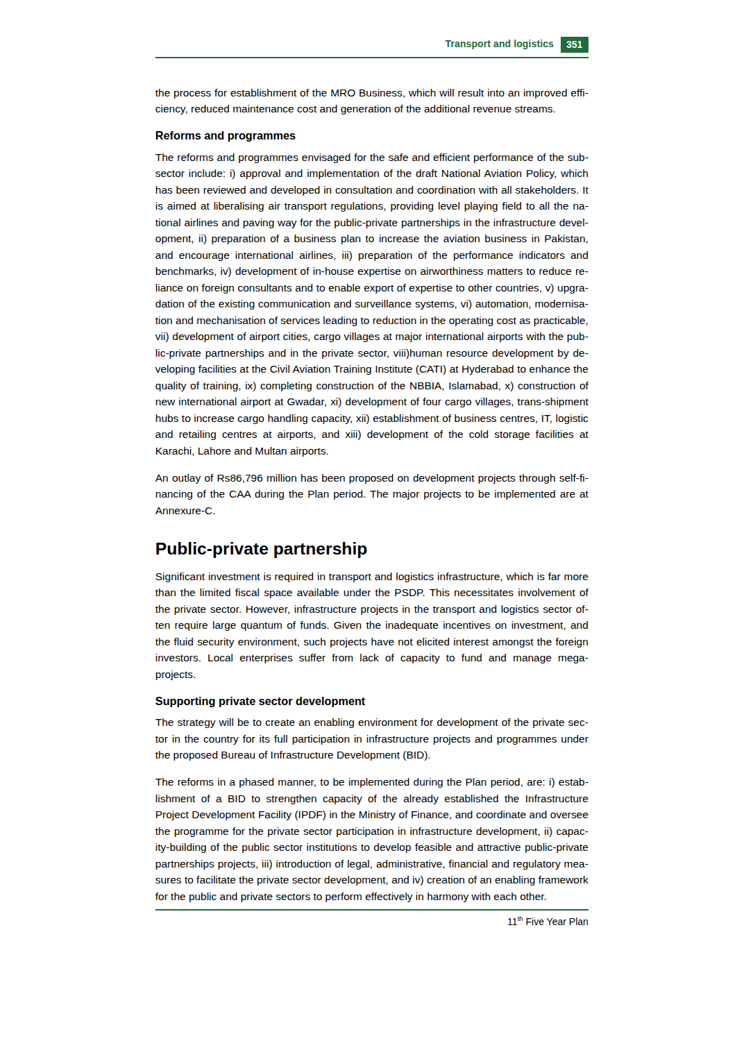Transport and logistics
351
the process for establishment of the MRO Business, which will result into an improved efficiency, reduced maintenance cost and generation of the additional revenue streams.
Reforms and programmes
The reforms and programmes envisaged for the safe and efficient performance of the sub-sector include: i) approval and implementation of the draft National Aviation Policy, which has been reviewed and developed in consultation and coordination with all stakeholders. It is aimed at liberalising air transport regulations, providing level playing field to all the national airlines and paving way for the public-private partnerships in the infrastructure development, ii) preparation of a business plan to increase the aviation business in Pakistan, and encourage international airlines, iii) preparation of the performance indicators and benchmarks, iv) development of in-house expertise on airworthiness matters to reduce reliance on foreign consultants and to enable export of expertise to other countries, v) upgradation of the existing communication and surveillance systems, vi) automation, modernisation and mechanisation of services leading to reduction in the operating cost as practicable, vii) development of airport cities, cargo villages at major international airports with the public-private partnerships and in the private sector, viii)human resource development by developing facilities at the Civil Aviation Training Institute (CATI) at Hyderabad to enhance the quality of training, ix) completing construction of the NBBIA, Islamabad, x) construction of new international airport at Gwadar, xi) development of four cargo villages, trans-shipment hubs to increase cargo handling capacity, xii) establishment of business centres, IT, logistic and retailing centres at airports, and xiii) development of the cold storage facilities at Karachi, Lahore and Multan airports.
An outlay of Rs86,796 million has been proposed on development projects through self-financing of the CAA during the Plan period. The major projects to be implemented are at Annexure-C.
Public-private partnership
Significant investment is required in transport and logistics infrastructure, which is far more than the limited fiscal space available under the PSDP. This necessitates involvement of the private sector. However, infrastructure projects in the transport and logistics sector often require large quantum of funds. Given the inadequate incentives on investment, and the fluid security environment, such projects have not elicited interest amongst the foreign investors. Local enterprises suffer from lack of capacity to fund and manage mega-projects.
Supporting private sector development
The strategy will be to create an enabling environment for development of the private sector in the country for its full participation in infrastructure projects and programmes under the proposed Bureau of Infrastructure Development (BID).
The reforms in a phased manner, to be implemented during the Plan period, are: i) establishment of a BID to strengthen capacity of the already established the Infrastructure Project Development Facility (IPDF) in the Ministry of Finance, and coordinate and oversee the programme for the private sector participation in infrastructure development, ii) capacity-building of the public sector institutions to develop feasible and attractive public-private partnerships projects, iii) introduction of legal, administrative, financial and regulatory measures to facilitate the private sector development, and iv) creation of an enabling framework for the public and private sectors to perform effectively in harmony with each other.
11th Five Year Plan